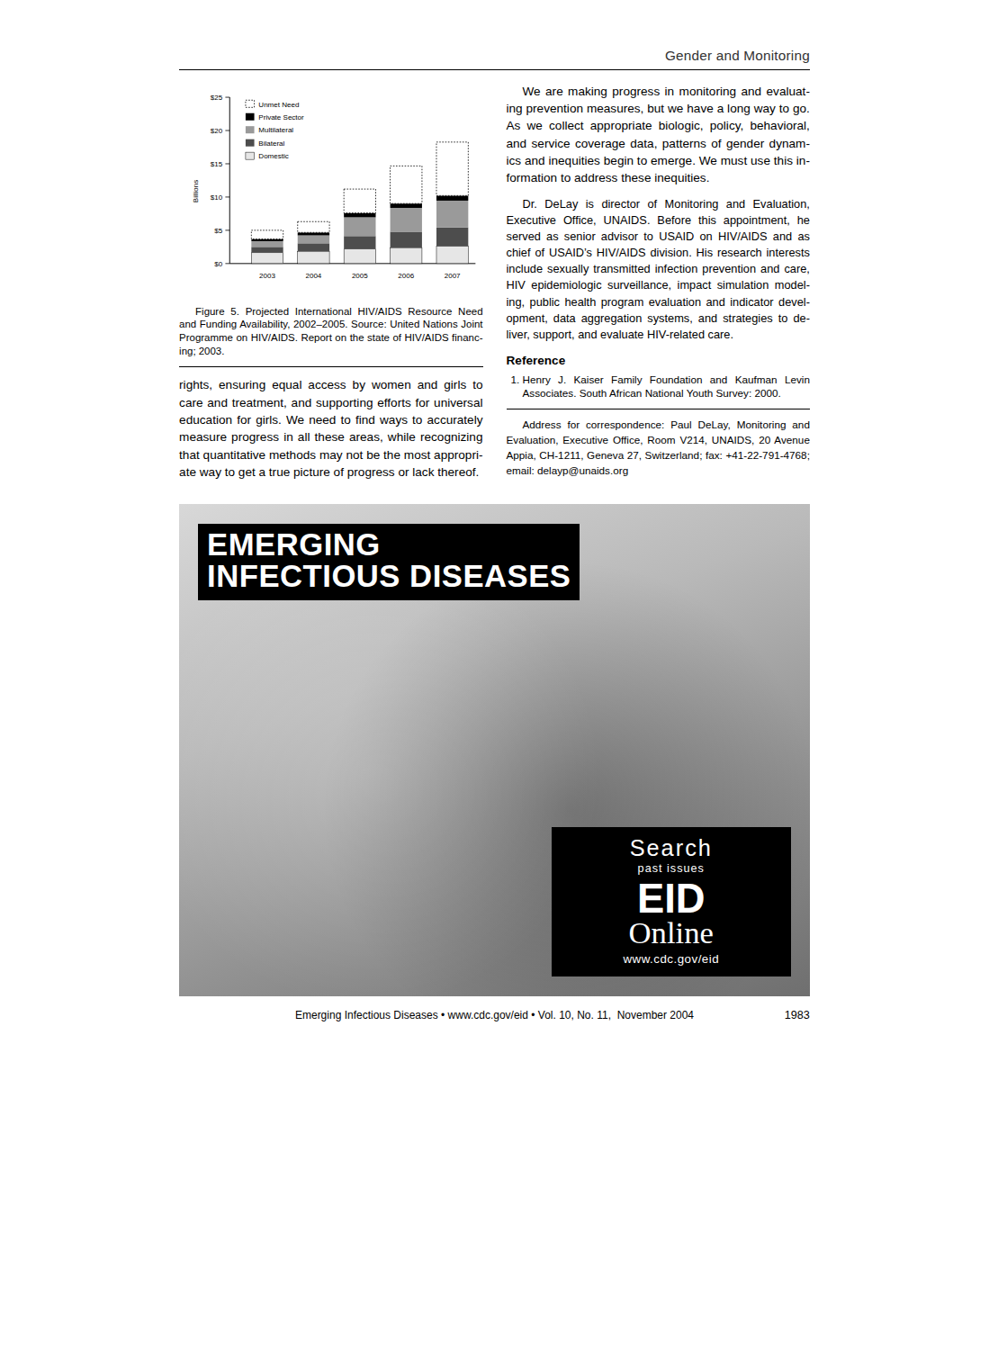Gender and Monitoring
$0 $5 $10 $15 $20 $25 Billions Unmet Need Private Sector Multilateral Bilateral Domestic 2003 2004 2005 2006 2007
Figure 5. Projected International HIV/AIDS Resource Need and Funding Availability, 2002–2005. Source: United Nations Joint Programme on HIV/AIDS. Report on the state of HIV/AIDS financing; 2003.
rights, ensuring equal access by women and girls to care and treatment, and supporting efforts for universal education for girls. We need to find ways to accurately measure progress in all these areas, while recognizing that quantitative methods may not be the most appropriate way to get a true picture of progress or lack thereof.
We are making progress in monitoring and evaluating prevention measures, but we have a long way to go. As we collect appropriate biologic, policy, behavioral, and service coverage data, patterns of gender dynamics and inequities begin to emerge. We must use this information to address these inequities.
Dr. DeLay is director of Monitoring and Evaluation, Executive Office, UNAIDS. Before this appointment, he served as senior advisor to USAID on HIV/AIDS and as chief of USAID’s HIV/AIDS division. His research interests include sexually transmitted infection prevention and care, HIV epidemiologic surveillance, impact simulation modeling, public health program evaluation and indicator development, data aggregation systems, and strategies to deliver, support, and evaluate HIV-related care.
Reference
Henry J. Kaiser Family Foundation and Kaufman Levin Associates. South African National Youth Survey: 2000.
Address for correspondence: Paul DeLay, Monitoring and Evaluation, Executive Office, Room V214, UNAIDS, 20 Avenue Appia, CH-1211, Geneva 27, Switzerland; fax: +41-22-791-4768; email: delayp@unaids.org
Emerging
Infectious Diseases
Search past issues EID Online www.cdc.gov/eid
Emerging Infectious Diseases • www.cdc.gov/eid • Vol. 10, No. 11, November 2004
1983